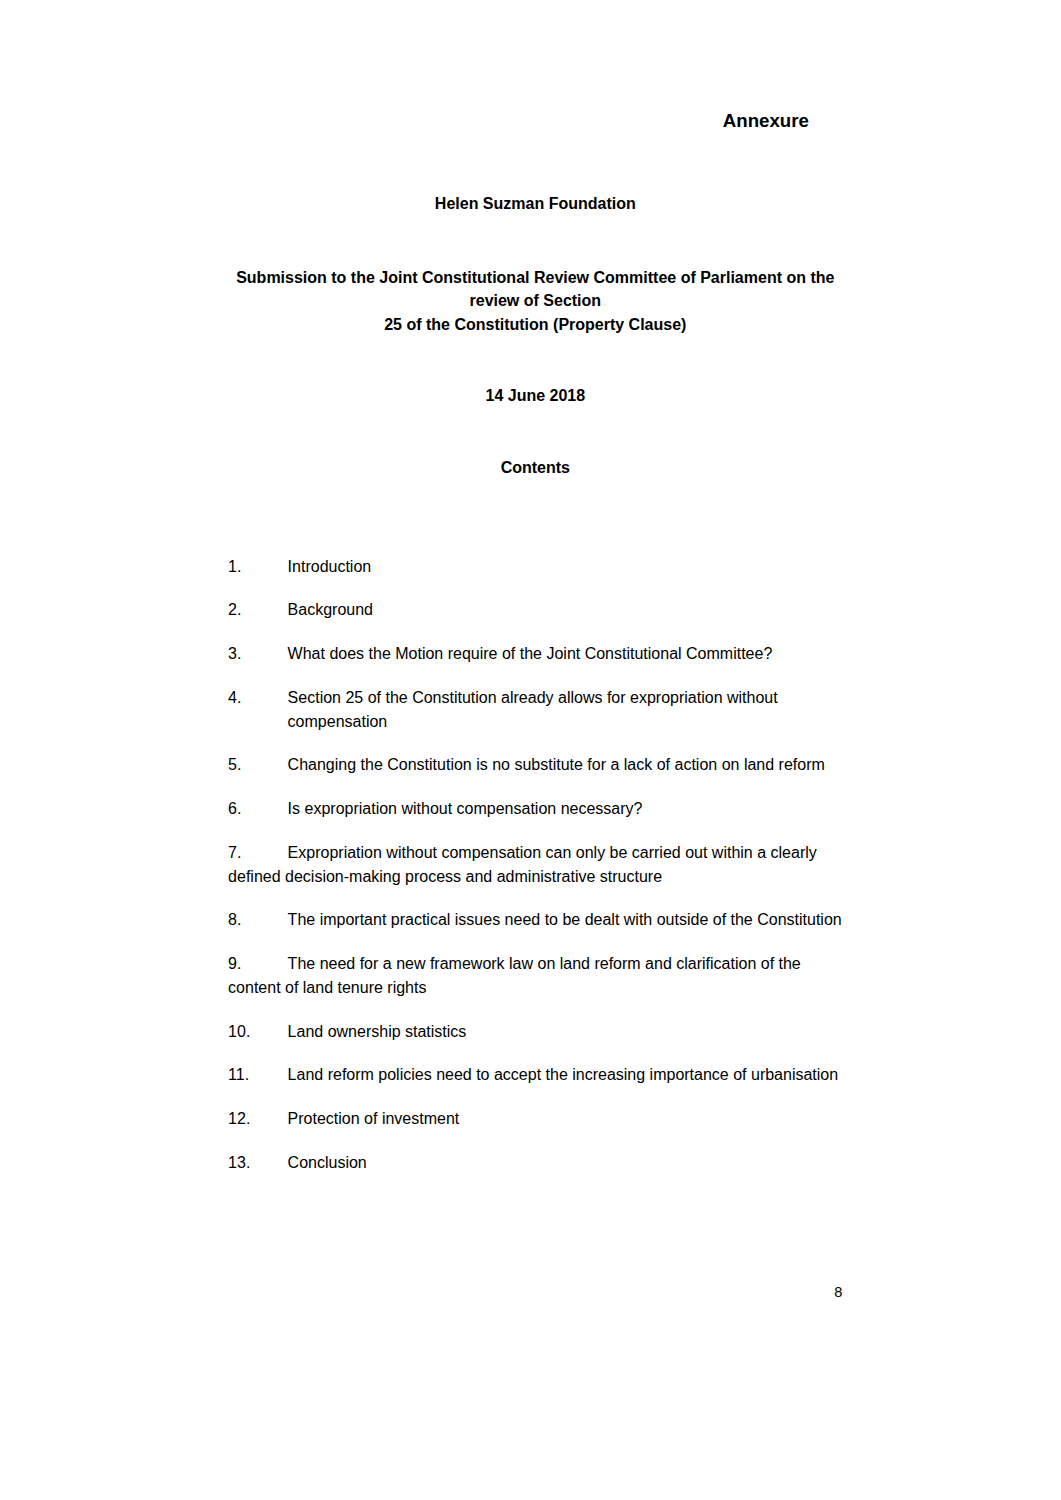Annexure
Helen Suzman Foundation
Submission to the Joint Constitutional Review Committee of Parliament on the review of Section
25 of the Constitution (Property Clause)
14 June 2018
Contents
1. Introduction
2. Background
3. What does the Motion require of the Joint Constitutional Committee?
4. Section 25 of the Constitution already allows for expropriation without compensation
5. Changing the Constitution is no substitute for a lack of action on land reform
6. Is expropriation without compensation necessary?
7. Expropriation without compensation can only be carried out within a clearly defined decision-making process and administrative structure
8. The important practical issues need to be dealt with outside of the Constitution
9. The need for a new framework law on land reform and clarification of the content of land tenure rights
10. Land ownership statistics
11. Land reform policies need to accept the increasing importance of urbanisation
12. Protection of investment
13. Conclusion
8